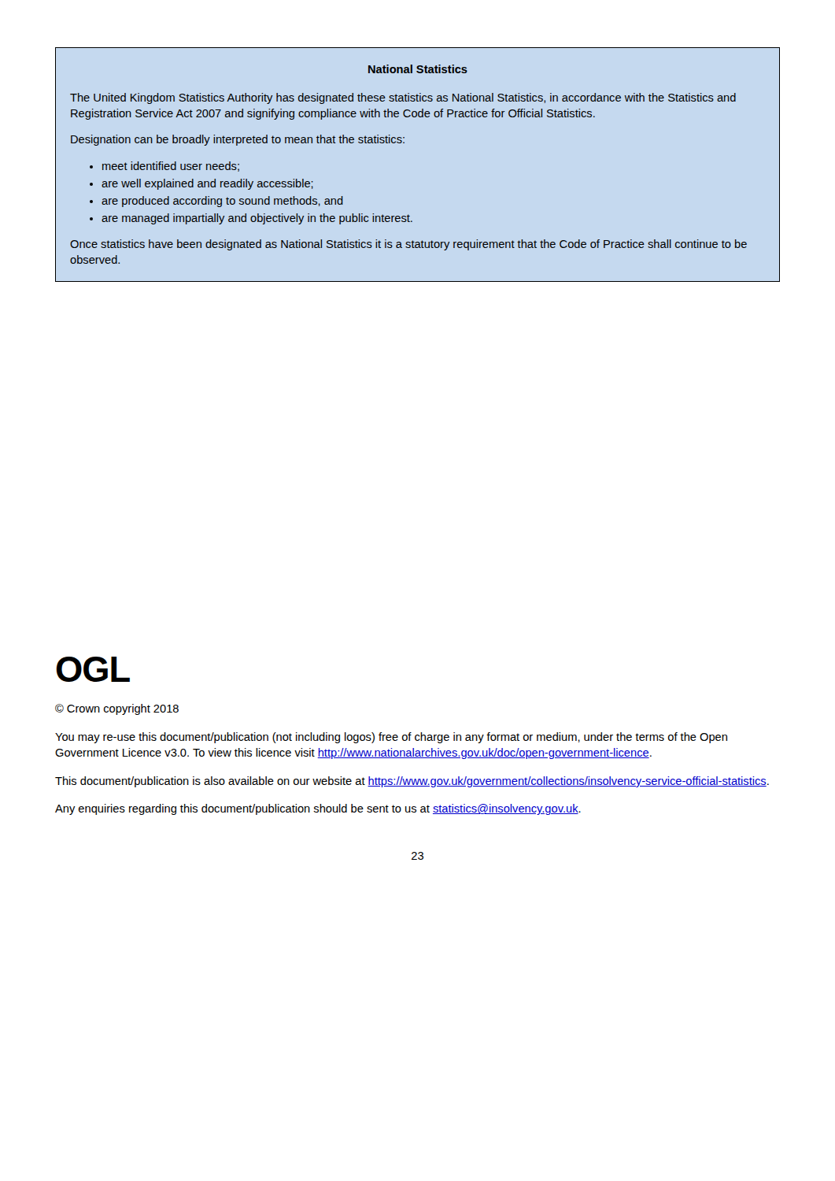National Statistics
The United Kingdom Statistics Authority has designated these statistics as National Statistics, in accordance with the Statistics and Registration Service Act 2007 and signifying compliance with the Code of Practice for Official Statistics.
Designation can be broadly interpreted to mean that the statistics:
meet identified user needs;
are well explained and readily accessible;
are produced according to sound methods, and
are managed impartially and objectively in the public interest.
Once statistics have been designated as National Statistics it is a statutory requirement that the Code of Practice shall continue to be observed.
OGL
© Crown copyright 2018
You may re-use this document/publication (not including logos) free of charge in any format or medium, under the terms of the Open Government Licence v3.0. To view this licence visit http://www.nationalarchives.gov.uk/doc/open-government-licence.
This document/publication is also available on our website at https://www.gov.uk/government/collections/insolvency-service-official-statistics.
Any enquiries regarding this document/publication should be sent to us at statistics@insolvency.gov.uk.
23